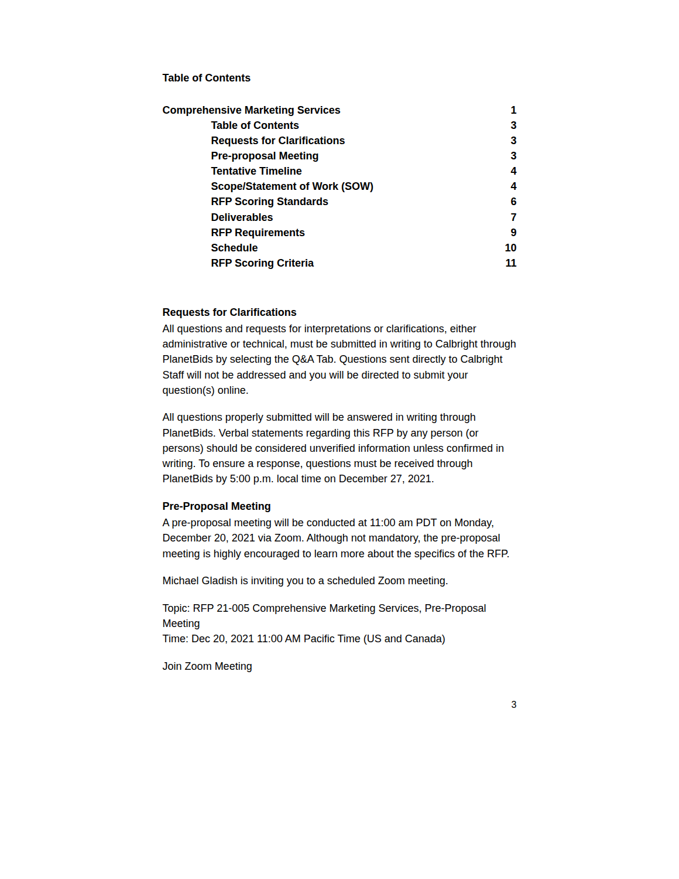Table of Contents
| Comprehensive Marketing Services | 1 |
| Table of Contents | 3 |
| Requests for Clarifications | 3 |
| Pre-proposal Meeting | 3 |
| Tentative Timeline | 4 |
| Scope/Statement of Work (SOW) | 4 |
| RFP Scoring Standards | 6 |
| Deliverables | 7 |
| RFP Requirements | 9 |
| Schedule | 10 |
| RFP Scoring Criteria | 11 |
Requests for Clarifications
All questions and requests for interpretations or clarifications, either administrative or technical, must be submitted in writing to Calbright through PlanetBids by selecting the Q&A Tab. Questions sent directly to Calbright Staff will not be addressed and you will be directed to submit your question(s) online.
All questions properly submitted will be answered in writing through PlanetBids. Verbal statements regarding this RFP by any person (or persons) should be considered unverified information unless confirmed in writing. To ensure a response, questions must be received through PlanetBids by 5:00 p.m. local time on December 27, 2021.
Pre-Proposal Meeting
A pre-proposal meeting will be conducted at 11:00 am PDT on Monday, December 20, 2021 via Zoom. Although not mandatory, the pre-proposal meeting is highly encouraged to learn more about the specifics of the RFP.
Michael Gladish is inviting you to a scheduled Zoom meeting.
Topic: RFP 21-005 Comprehensive Marketing Services, Pre-Proposal Meeting
Time: Dec 20, 2021 11:00 AM Pacific Time (US and Canada)
Join Zoom Meeting
3